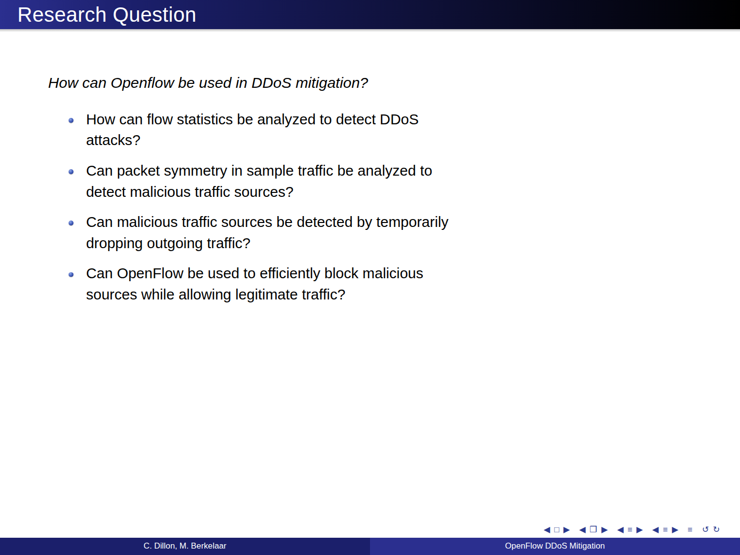Research Question
How can Openflow be used in DDoS mitigation?
How can flow statistics be analyzed to detect DDoS attacks?
Can packet symmetry in sample traffic be analyzed to detect malicious traffic sources?
Can malicious traffic sources be detected by temporarily dropping outgoing traffic?
Can OpenFlow be used to efficiently block malicious sources while allowing legitimate traffic?
◀□▶ ◀❐▶ ◀≡▶ ◀≡▶ ≡ ↺↻
C. Dillon, M. Berkelaar
OpenFlow DDoS Mitigation